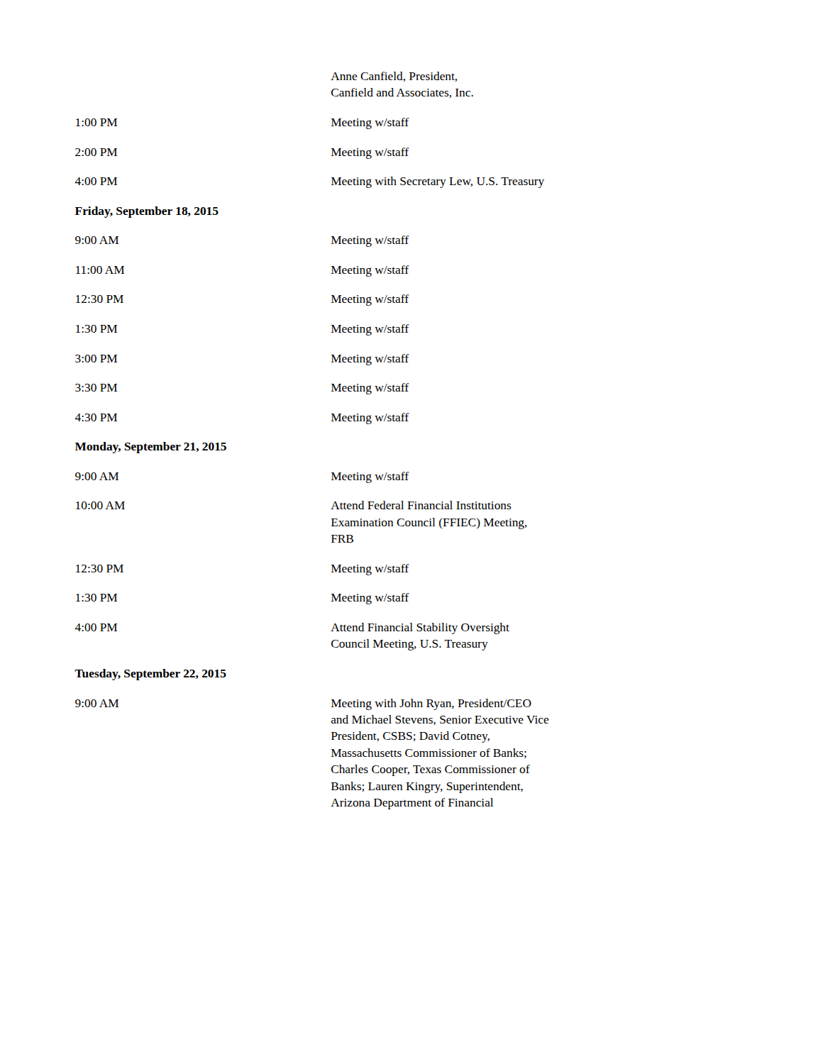| | Anne Canfield, President, Canfield and Associates, Inc. |
| 1:00 PM | Meeting w/staff |
| 2:00 PM | Meeting w/staff |
| 4:00 PM | Meeting with Secretary Lew, U.S. Treasury |
| Friday, September 18, 2015 |
| 9:00 AM | Meeting w/staff |
| 11:00 AM | Meeting w/staff |
| 12:30 PM | Meeting w/staff |
| 1:30 PM | Meeting w/staff |
| 3:00 PM | Meeting w/staff |
| 3:30 PM | Meeting w/staff |
| 4:30 PM | Meeting w/staff |
| Monday, September 21, 2015 |
| 9:00 AM | Meeting w/staff |
| 10:00 AM | Attend Federal Financial Institutions Examination Council (FFIEC) Meeting, FRB |
| 12:30 PM | Meeting w/staff |
| 1:30 PM | Meeting w/staff |
| 4:00 PM | Attend Financial Stability Oversight Council Meeting, U.S. Treasury |
| Tuesday, September 22, 2015 |
| 9:00 AM | Meeting with John Ryan, President/CEO and Michael Stevens, Senior Executive Vice President, CSBS; David Cotney, Massachusetts Commissioner of Banks; Charles Cooper, Texas Commissioner of Banks; Lauren Kingry, Superintendent, Arizona Department of Financial |